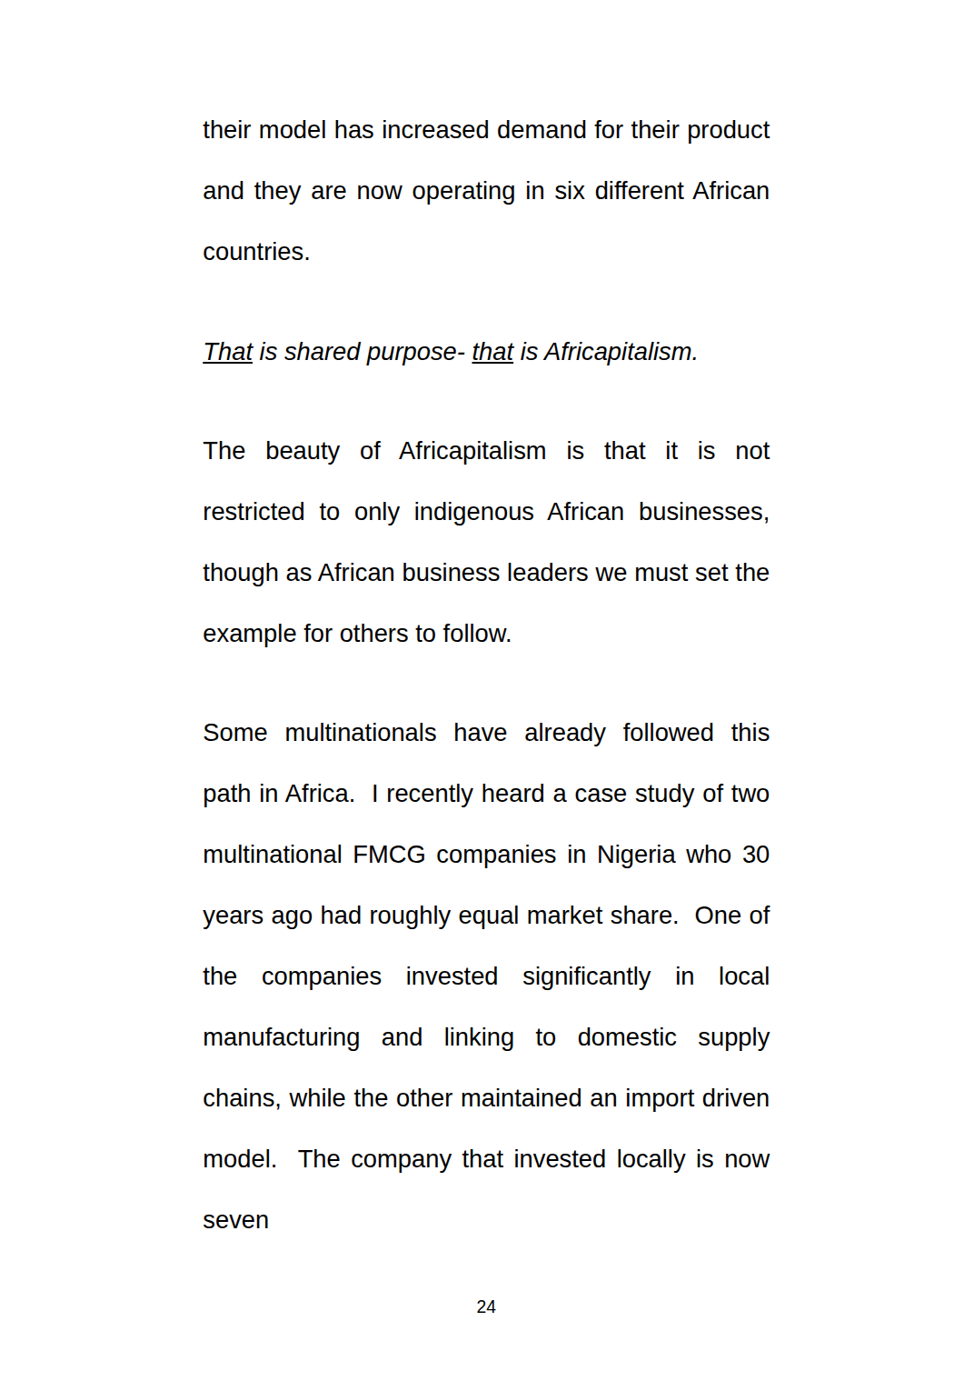their model has increased demand for their product and they are now operating in six different African countries.
That is shared purpose- that is Africapitalism.
The beauty of Africapitalism is that it is not restricted to only indigenous African businesses, though as African business leaders we must set the example for others to follow.
Some multinationals have already followed this path in Africa. I recently heard a case study of two multinational FMCG companies in Nigeria who 30 years ago had roughly equal market share. One of the companies invested significantly in local manufacturing and linking to domestic supply chains, while the other maintained an import driven model. The company that invested locally is now seven
24